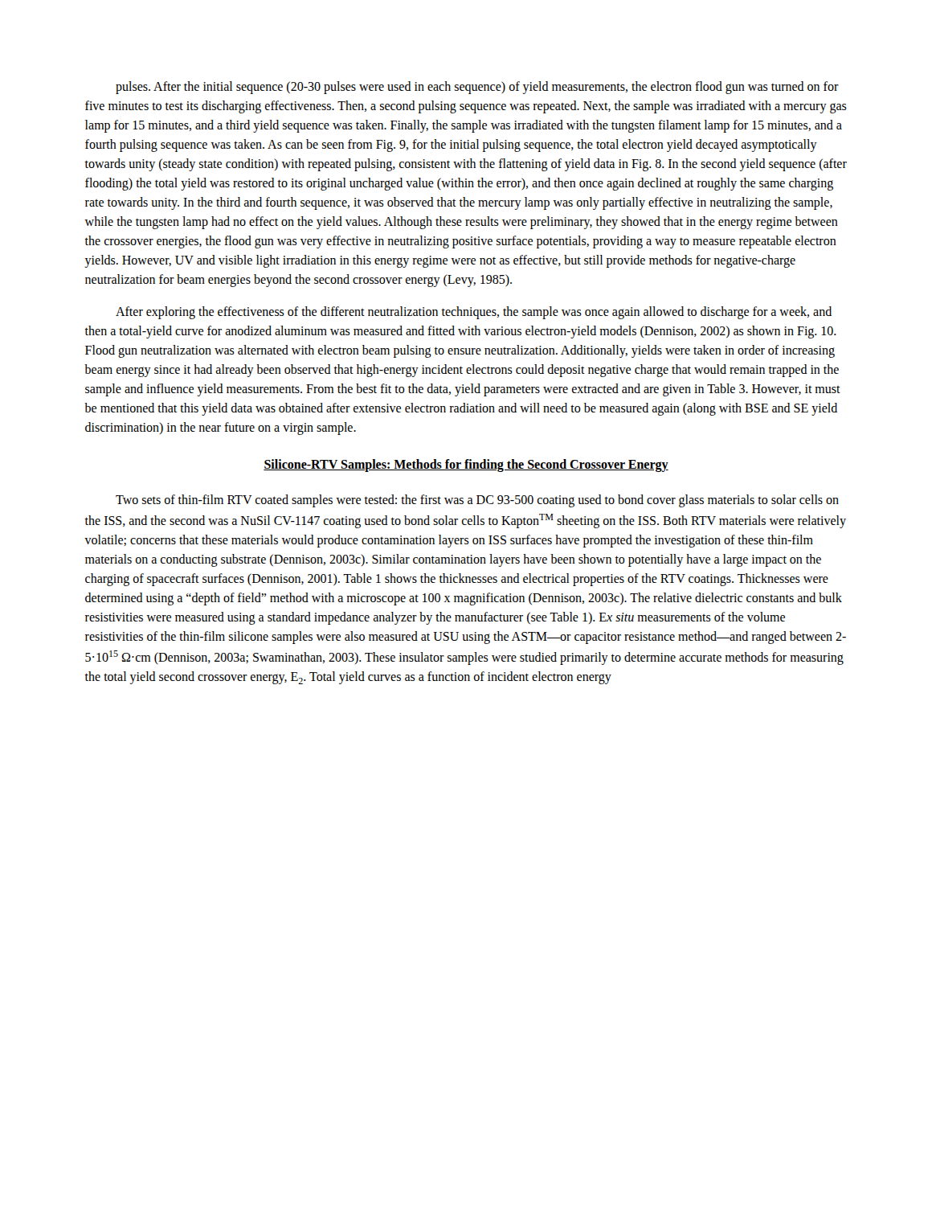pulses. After the initial sequence (20-30 pulses were used in each sequence) of yield measurements, the electron flood gun was turned on for five minutes to test its discharging effectiveness. Then, a second pulsing sequence was repeated. Next, the sample was irradiated with a mercury gas lamp for 15 minutes, and a third yield sequence was taken. Finally, the sample was irradiated with the tungsten filament lamp for 15 minutes, and a fourth pulsing sequence was taken. As can be seen from Fig. 9, for the initial pulsing sequence, the total electron yield decayed asymptotically towards unity (steady state condition) with repeated pulsing, consistent with the flattening of yield data in Fig. 8. In the second yield sequence (after flooding) the total yield was restored to its original uncharged value (within the error), and then once again declined at roughly the same charging rate towards unity. In the third and fourth sequence, it was observed that the mercury lamp was only partially effective in neutralizing the sample, while the tungsten lamp had no effect on the yield values. Although these results were preliminary, they showed that in the energy regime between the crossover energies, the flood gun was very effective in neutralizing positive surface potentials, providing a way to measure repeatable electron yields. However, UV and visible light irradiation in this energy regime were not as effective, but still provide methods for negative-charge neutralization for beam energies beyond the second crossover energy (Levy, 1985).
After exploring the effectiveness of the different neutralization techniques, the sample was once again allowed to discharge for a week, and then a total-yield curve for anodized aluminum was measured and fitted with various electron-yield models (Dennison, 2002) as shown in Fig. 10. Flood gun neutralization was alternated with electron beam pulsing to ensure neutralization. Additionally, yields were taken in order of increasing beam energy since it had already been observed that high-energy incident electrons could deposit negative charge that would remain trapped in the sample and influence yield measurements. From the best fit to the data, yield parameters were extracted and are given in Table 3. However, it must be mentioned that this yield data was obtained after extensive electron radiation and will need to be measured again (along with BSE and SE yield discrimination) in the near future on a virgin sample.
Silicone-RTV Samples: Methods for finding the Second Crossover Energy
Two sets of thin-film RTV coated samples were tested: the first was a DC 93-500 coating used to bond cover glass materials to solar cells on the ISS, and the second was a NuSil CV-1147 coating used to bond solar cells to KaptonTM sheeting on the ISS. Both RTV materials were relatively volatile; concerns that these materials would produce contamination layers on ISS surfaces have prompted the investigation of these thin-film materials on a conducting substrate (Dennison, 2003c). Similar contamination layers have been shown to potentially have a large impact on the charging of spacecraft surfaces (Dennison, 2001). Table 1 shows the thicknesses and electrical properties of the RTV coatings. Thicknesses were determined using a “depth of field” method with a microscope at 100 x magnification (Dennison, 2003c). The relative dielectric constants and bulk resistivities were measured using a standard impedance analyzer by the manufacturer (see Table 1). Ex situ measurements of the volume resistivities of the thin-film silicone samples were also measured at USU using the ASTM—or capacitor resistance method—and ranged between 2-5·1015 Ω·cm (Dennison, 2003a; Swaminathan, 2003). These insulator samples were studied primarily to determine accurate methods for measuring the total yield second crossover energy, E2. Total yield curves as a function of incident electron energy